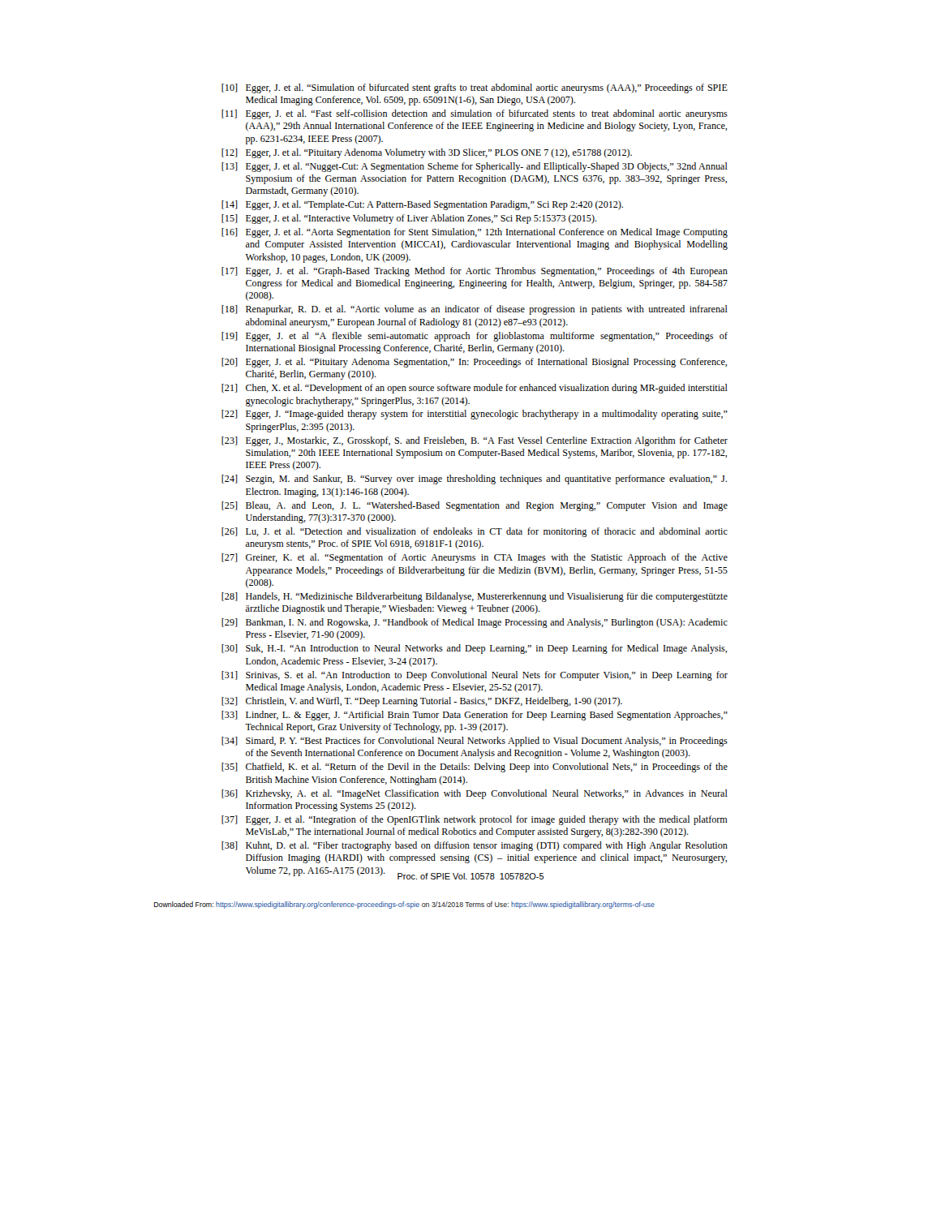[10] Egger, J. et al. “Simulation of bifurcated stent grafts to treat abdominal aortic aneurysms (AAA),” Proceedings of SPIE Medical Imaging Conference, Vol. 6509, pp. 65091N(1-6), San Diego, USA (2007).
[11] Egger, J. et al. “Fast self-collision detection and simulation of bifurcated stents to treat abdominal aortic aneurysms (AAA),” 29th Annual International Conference of the IEEE Engineering in Medicine and Biology Society, Lyon, France, pp. 6231-6234, IEEE Press (2007).
[12] Egger, J. et al. “Pituitary Adenoma Volumetry with 3D Slicer,” PLOS ONE 7 (12), e51788 (2012).
[13] Egger, J. et al. “Nugget-Cut: A Segmentation Scheme for Spherically- and Elliptically-Shaped 3D Objects,” 32nd Annual Symposium of the German Association for Pattern Recognition (DAGM), LNCS 6376, pp. 383–392, Springer Press, Darmstadt, Germany (2010).
[14] Egger, J. et al. “Template-Cut: A Pattern-Based Segmentation Paradigm,” Sci Rep 2:420 (2012).
[15] Egger, J. et al. “Interactive Volumetry of Liver Ablation Zones,” Sci Rep 5:15373 (2015).
[16] Egger, J. et al. “Aorta Segmentation for Stent Simulation,” 12th International Conference on Medical Image Computing and Computer Assisted Intervention (MICCAI), Cardiovascular Interventional Imaging and Biophysical Modelling Workshop, 10 pages, London, UK (2009).
[17] Egger, J. et al. “Graph-Based Tracking Method for Aortic Thrombus Segmentation,” Proceedings of 4th European Congress for Medical and Biomedical Engineering, Engineering for Health, Antwerp, Belgium, Springer, pp. 584-587 (2008).
[18] Renapurkar, R. D. et al. “Aortic volume as an indicator of disease progression in patients with untreated infrarenal abdominal aneurysm,” European Journal of Radiology 81 (2012) e87–e93 (2012).
[19] Egger, J. et al “A flexible semi-automatic approach for glioblastoma multiforme segmentation,” Proceedings of International Biosignal Processing Conference, Charité, Berlin, Germany (2010).
[20] Egger, J. et al. “Pituitary Adenoma Segmentation,” In: Proceedings of International Biosignal Processing Conference, Charité, Berlin, Germany (2010).
[21] Chen, X. et al. “Development of an open source software module for enhanced visualization during MR-guided interstitial gynecologic brachytherapy,” SpringerPlus, 3:167 (2014).
[22] Egger, J. “Image-guided therapy system for interstitial gynecologic brachytherapy in a multimodality operating suite,” SpringerPlus, 2:395 (2013).
[23] Egger, J., Mostarkic, Z., Grosskopf, S. and Freisleben, B. “A Fast Vessel Centerline Extraction Algorithm for Catheter Simulation,” 20th IEEE International Symposium on Computer-Based Medical Systems, Maribor, Slovenia, pp. 177-182, IEEE Press (2007).
[24] Sezgin, M. and Sankur, B. “Survey over image thresholding techniques and quantitative performance evaluation,” J. Electron. Imaging, 13(1):146-168 (2004).
[25] Bleau, A. and Leon, J. L. “Watershed-Based Segmentation and Region Merging,” Computer Vision and Image Understanding, 77(3):317-370 (2000).
[26] Lu, J. et al. “Detection and visualization of endoleaks in CT data for monitoring of thoracic and abdominal aortic aneurysm stents,” Proc. of SPIE Vol 6918, 69181F-1 (2016).
[27] Greiner, K. et al. “Segmentation of Aortic Aneurysms in CTA Images with the Statistic Approach of the Active Appearance Models,” Proceedings of Bildverarbeitung für die Medizin (BVM), Berlin, Germany, Springer Press, 51-55 (2008).
[28] Handels, H. “Medizinische Bildverarbeitung Bildanalyse, Mustererkennung und Visualisierung für die computergestützte ärztliche Diagnostik und Therapie,” Wiesbaden: Vieweg + Teubner (2006).
[29] Bankman, I. N. and Rogowska, J. “Handbook of Medical Image Processing and Analysis,” Burlington (USA): Academic Press - Elsevier, 71-90 (2009).
[30] Suk, H.-I. “An Introduction to Neural Networks and Deep Learning,” in Deep Learning for Medical Image Analysis, London, Academic Press - Elsevier, 3-24 (2017).
[31] Srinivas, S. et al. “An Introduction to Deep Convolutional Neural Nets for Computer Vision,” in Deep Learning for Medical Image Analysis, London, Academic Press - Elsevier, 25-52 (2017).
[32] Christlein, V. and Würfl, T. “Deep Learning Tutorial - Basics,” DKFZ, Heidelberg, 1-90 (2017).
[33] Lindner, L. & Egger, J. “Artificial Brain Tumor Data Generation for Deep Learning Based Segmentation Approaches,” Technical Report, Graz University of Technology, pp. 1-39 (2017).
[34] Simard, P. Y. “Best Practices for Convolutional Neural Networks Applied to Visual Document Analysis,” in Proceedings of the Seventh International Conference on Document Analysis and Recognition - Volume 2, Washington (2003).
[35] Chatfield, K. et al. “Return of the Devil in the Details: Delving Deep into Convolutional Nets,” in Proceedings of the British Machine Vision Conference, Nottingham (2014).
[36] Krizhevsky, A. et al. “ImageNet Classification with Deep Convolutional Neural Networks,” in Advances in Neural Information Processing Systems 25 (2012).
[37] Egger, J. et al. “Integration of the OpenIGTlink network protocol for image guided therapy with the medical platform MeVisLab,” The international Journal of medical Robotics and Computer assisted Surgery, 8(3):282-390 (2012).
[38] Kuhnt, D. et al. “Fiber tractography based on diffusion tensor imaging (DTI) compared with High Angular Resolution Diffusion Imaging (HARDI) with compressed sensing (CS) – initial experience and clinical impact,” Neurosurgery, Volume 72, pp. A165-A175 (2013).
Proc. of SPIE Vol. 10578 105782O-5
Downloaded From: https://www.spiedigitallibrary.org/conference-proceedings-of-spie on 3/14/2018 Terms of Use: https://www.spiedigitallibrary.org/terms-of-use